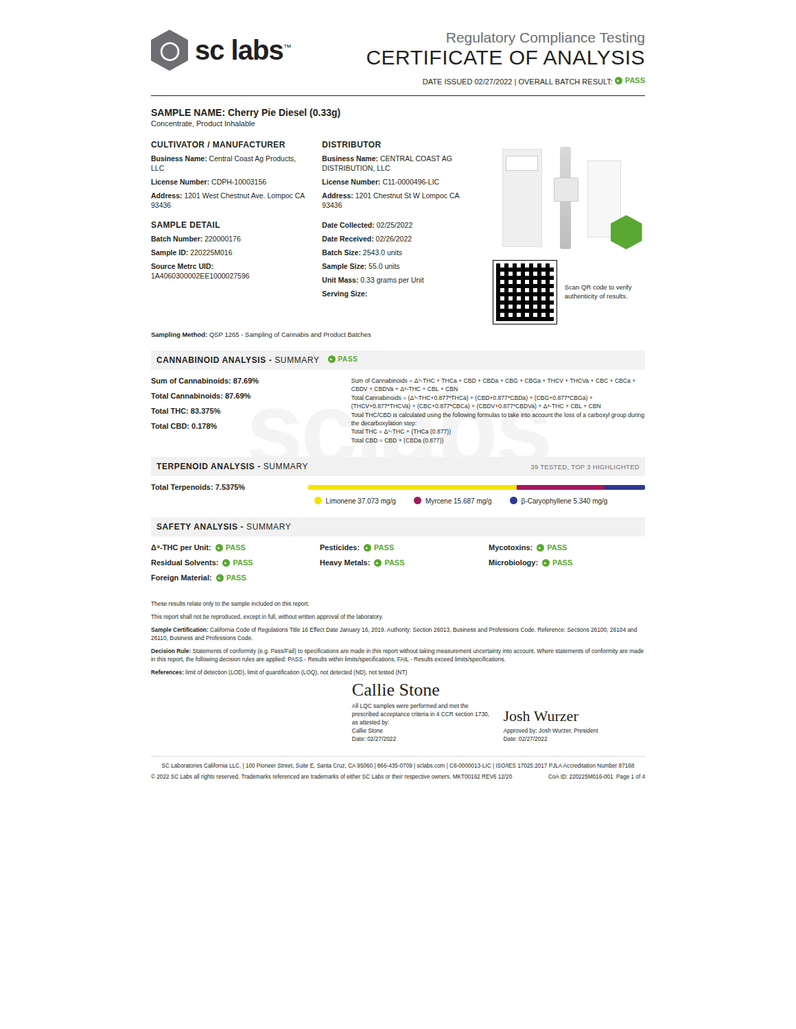sclabs
◯
sc labs™
Regulatory Compliance Testing
CERTIFICATE OF ANALYSIS
DATE ISSUED 02/27/2022 | OVERALL BATCH RESULT: PASS
SAMPLE NAME: Cherry Pie Diesel (0.33g)
Concentrate, Product Inhalable
CULTIVATOR / MANUFACTURER
Business Name: Central Coast Ag Products, LLC
License Number: CDPH-10003156
Address: 1201 West Chestnut Ave. Lompoc CA 93436
SAMPLE DETAIL
Batch Number: 220000176
Sample ID: 220225M016
Source Metrc UID:
1A4060300002EE1000027596
DISTRIBUTOR
Business Name: CENTRAL COAST AG DISTRIBUTION, LLC
License Number: C11-0000496-LIC
Address: 1201 Chestnut St W Lompoc CA 93436
Date Collected: 02/25/2022
Date Received: 02/26/2022
Batch Size: 2543.0 units
Sample Size: 55.0 units
Unit Mass: 0.33 grams per Unit
Serving Size:
Scan QR code to verify
authenticity of results.
Sampling Method: QSP 1265 - Sampling of Cannabis and Product Batches
CANNABINOID ANALYSIS - SUMMARY PASS
Sum of Cannabinoids: 87.69%
Total Cannabinoids: 87.69%
Total THC: 83.375%
Total CBD: 0.178%
Sum of Cannabinoids = Δ⁹-THC + THCa + CBD + CBDa + CBG + CBGa + THCV + THCVa + CBC + CBCa + CBDV + CBDVa + Δ⁸-THC + CBL + CBN
Total Cannabinoids = (Δ⁹-THC+0.877*THCa) + (CBD+0.877*CBDa) + (CBG+0.877*CBGa) + (THCV+0.877*THCVa) + (CBC+0.877*CBCa) + (CBDV+0.877*CBDVa) + Δ⁸-THC + CBL + CBN
Total THC/CBD is calculated using the following formulas to take into account the loss of a carboxyl group during the decarboxylation step:
Total THC = Δ⁹-THC + (THCa (0.877))
Total CBD = CBD + (CBDa (0.877))
TERPENOID ANALYSIS - SUMMARY
39 TESTED, TOP 3 HIGHLIGHTED
Total Terpenoids: 7.5375%
Limonene 37.073 mg/g Myrcene 15.687 mg/g β-Caryophyllene 5.340 mg/g
SAFETY ANALYSIS - SUMMARY
Δ⁹-THC per Unit: PASS
Pesticides: PASS
Mycotoxins: PASS
Residual Solvents: PASS
Heavy Metals: PASS
Microbiology: PASS
Foreign Material: PASS
These results relate only to the sample included on this report.
This report shall not be reproduced, except in full, without written approval of the laboratory.
Sample Certification: California Code of Regulations Title 16 Effect Date January 16, 2019. Authority: Section 26013, Business and Professions Code. Reference: Sections 26100, 26104 and 26110, Business and Professions Code.
Decision Rule: Statements of conformity (e.g. Pass/Fail) to specifications are made in this report without taking measurement uncertainty into account. Where statements of conformity are made in this report, the following decision rules are applied: PASS - Results within limits/specifications, FAIL - Results exceed limits/specifications.
References: limit of detection (LOD), limit of quantification (LOQ), not detected (ND), not tested (NT)
Callie Stone
All LQC samples were performed and met the prescribed acceptance criteria in 4 CCR section 1730, as attested by:
Callie Stone
Date: 02/27/2022
Josh Wurzer
Approved by: Josh Wurzer, President
Date: 02/27/2022
SC Laboratories California LLC. | 100 Pioneer Street, Suite E, Santa Cruz, CA 95060 | 866-435-0709 | sclabs.com | C8-0000013-LIC | ISO/IES 17025:2017 PJLA Accreditation Number 87168
© 2022 SC Labs all rights reserved. Trademarks referenced are trademarks of either SC Labs or their respective owners. MKT00162 REV6 12/20 CoA ID: 220225M016-001 Page 1 of 4